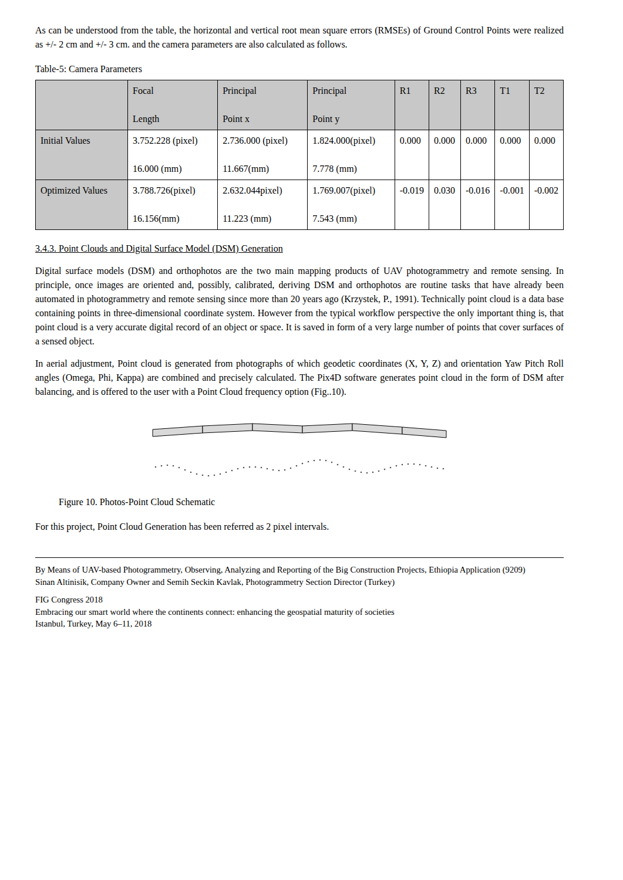As can be understood from the table, the horizontal and vertical root mean square errors (RMSEs) of Ground Control Points were realized as +/- 2 cm and +/- 3 cm. and the camera parameters are also calculated as follows.
Table-5: Camera Parameters
| | Focal Length | Principal Point x | Principal Point y | R1 | R2 | R3 | T1 | T2 |
| --- | --- | --- | --- | --- | --- | --- | --- | --- |
| Initial Values | 3.752.228 (pixel) 16.000 (mm) | 2.736.000 (pixel) 11.667(mm) | 1.824.000(pixel) 7.778 (mm) | 0.000 | 0.000 | 0.000 | 0.000 | 0.000 |
| Optimized Values | 3.788.726(pixel) 16.156(mm) | 2.632.044pixel) 11.223 (mm) | 1.769.007(pixel) 7.543 (mm) | -0.019 | 0.030 | -0.016 | -0.001 | -0.002 |
3.4.3. Point Clouds and Digital Surface Model (DSM) Generation
Digital surface models (DSM) and orthophotos are the two main mapping products of UAV photogrammetry and remote sensing. In principle, once images are oriented and, possibly, calibrated, deriving DSM and orthophotos are routine tasks that have already been automated in photogrammetry and remote sensing since more than 20 years ago (Krzystek, P., 1991). Technically point cloud is a data base containing points in three-dimensional coordinate system. However from the typical workflow perspective the only important thing is, that point cloud is a very accurate digital record of an object or space. It is saved in form of a very large number of points that cover surfaces of a sensed object.
In aerial adjustment, Point cloud is generated from photographs of which geodetic coordinates (X, Y, Z) and orientation Yaw Pitch Roll angles (Omega, Phi, Kappa) are combined and precisely calculated. The Pix4D software generates point cloud in the form of DSM after balancing, and is offered to the user with a Point Cloud frequency option (Fig..10).
Figure 10. Photos-Point Cloud Schematic
For this project, Point Cloud Generation has been referred as 2 pixel intervals.
By Means of UAV-based Photogrammetry, Observing, Analyzing and Reporting of the Big Construction Projects, Ethiopia Application (9209)
Sinan Altinisik, Company Owner and Semih Seckin Kavlak, Photogrammetry Section Director (Turkey)
FIG Congress 2018
Embracing our smart world where the continents connect: enhancing the geospatial maturity of societies
Istanbul, Turkey, May 6–11, 2018